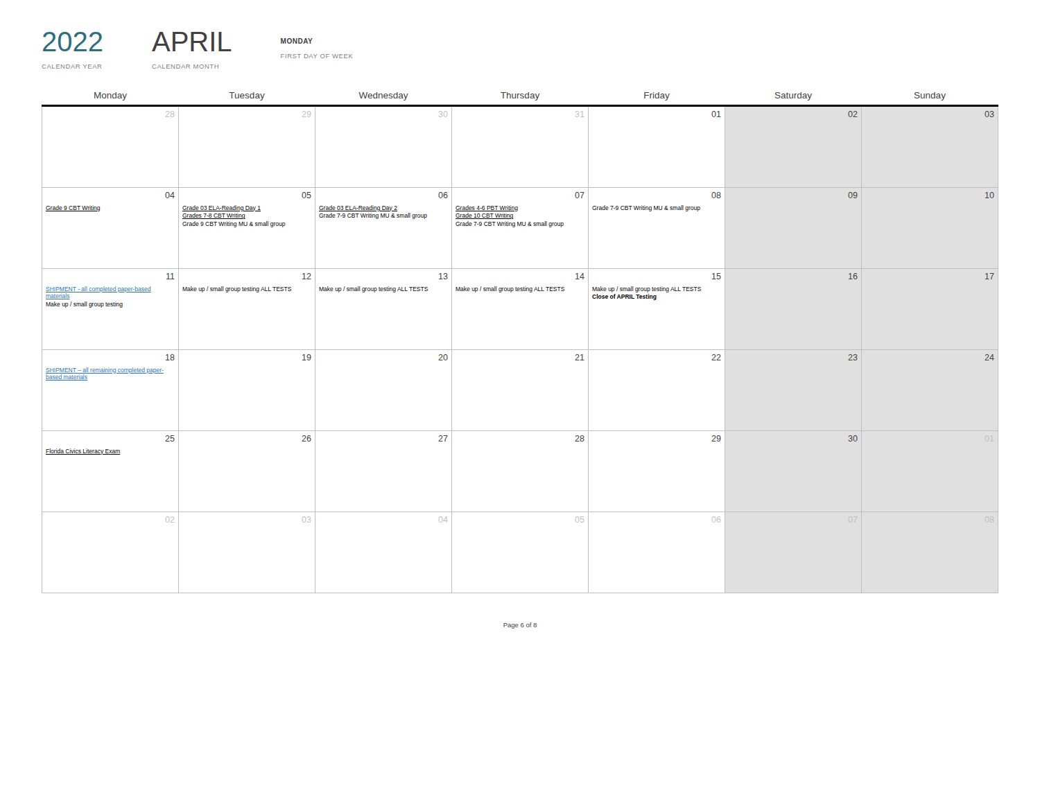2022
Calendar Year
APRIL
Calendar Month
MONDAY
First Day of Week
| Monday | Tuesday | Wednesday | Thursday | Friday | Saturday | Sunday |
| --- | --- | --- | --- | --- | --- | --- |
| 28 | 29 | 30 | 31 | 01 | 02 | 03 |
| 04 Grade 9 CBT Writing | 05 Grade 03 ELA-Reading Day 1 Grades 7-8 CBT Writing Grade 9 CBT Writing MU & small group | 06 Grade 03 ELA-Reading Day 2 Grade 7-9 CBT Writing MU & small group | 07 Grades 4-6 PBT Writing Grade 10 CBT Writing Grade 7-9 CBT Writing MU & small group | 08 Grade 7-9 CBT Writing MU & small group | 09 | 10 |
| 11 SHIPMENT - all completed paper-based materials Make up / small group testing | 12 Make up / small group testing ALL TESTS | 13 Make up / small group testing ALL TESTS | 14 Make up / small group testing ALL TESTS | 15 Make up / small group testing ALL TESTS Close of APRIL Testing | 16 | 17 |
| 18 SHIPMENT – all remaining completed paper-based materials | 19 | 20 | 21 | 22 | 23 | 24 |
| 25 Florida Civics Literacy Exam | 26 | 27 | 28 | 29 | 30 | 01 |
| 02 | 03 | 04 | 05 | 06 | 07 | 08 |
Page 6 of 8